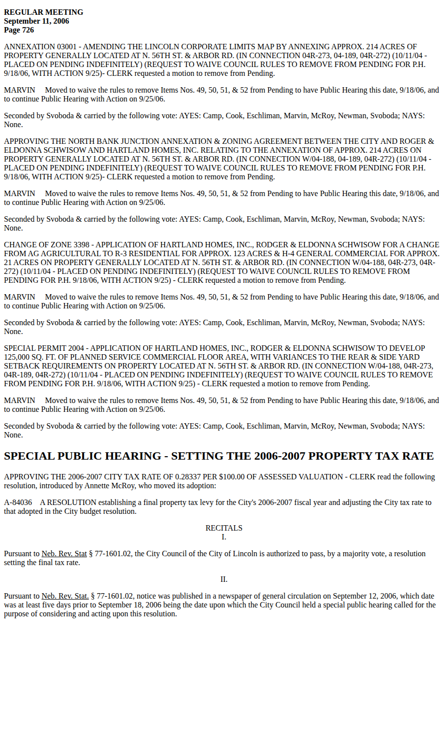REGULAR MEETING
September 11, 2006
Page 726
ANNEXATION 03001 - AMENDING THE LINCOLN CORPORATE LIMITS MAP BY ANNEXING APPROX. 214 ACRES OF PROPERTY GENERALLY LOCATED AT N. 56TH ST. & ARBOR RD. (IN CONNECTION 04R-273, 04-189, 04R-272) (10/11/04 - PLACED ON PENDING INDEFINITELY) (REQUEST TO WAIVE COUNCIL RULES TO REMOVE FROM PENDING FOR P.H. 9/18/06, WITH ACTION 9/25)- CLERK requested a motion to remove from Pending.
MARVIN Moved to waive the rules to remove Items Nos. 49, 50, 51, & 52 from Pending to have Public Hearing this date, 9/18/06, and to continue Public Hearing with Action on 9/25/06.
Seconded by Svoboda & carried by the following vote: AYES: Camp, Cook, Eschliman, Marvin, McRoy, Newman, Svoboda; NAYS: None.
APPROVING THE NORTH BANK JUNCTION ANNEXATION & ZONING AGREEMENT BETWEEN THE CITY AND ROGER & ELDONNA SCHWISOW AND HARTLAND HOMES, INC. RELATING TO THE ANNEXATION OF APPROX. 214 ACRES ON PROPERTY GENERALLY LOCATED AT N. 56TH ST. & ARBOR RD. (IN CONNECTION W/04-188, 04-189, 04R-272) (10/11/04 - PLACED ON PENDING INDEFINITELY) (REQUEST TO WAIVE COUNCIL RULES TO REMOVE FROM PENDING FOR P.H. 9/18/06, WITH ACTION 9/25)- CLERK requested a motion to remove from Pending.
MARVIN Moved to waive the rules to remove Items Nos. 49, 50, 51, & 52 from Pending to have Public Hearing this date, 9/18/06, and to continue Public Hearing with Action on 9/25/06.
Seconded by Svoboda & carried by the following vote: AYES: Camp, Cook, Eschliman, Marvin, McRoy, Newman, Svoboda; NAYS: None.
CHANGE OF ZONE 3398 - APPLICATION OF HARTLAND HOMES, INC., RODGER & ELDONNA SCHWISOW FOR A CHANGE FROM AG AGRICULTURAL TO R-3 RESIDENTIAL FOR APPROX. 123 ACRES & H-4 GENERAL COMMERCIAL FOR APPROX. 21 ACRES ON PROPERTY GENERALLY LOCATED AT N. 56TH ST. & ARBOR RD. (IN CONNECTION W/04-188, 04R-273, 04R-272) (10/11/04 - PLACED ON PENDING INDEFINITELY) (REQUEST TO WAIVE COUNCIL RULES TO REMOVE FROM PENDING FOR P.H. 9/18/06, WITH ACTION 9/25) - CLERK requested a motion to remove from Pending.
MARVIN Moved to waive the rules to remove Items Nos. 49, 50, 51, & 52 from Pending to have Public Hearing this date, 9/18/06, and to continue Public Hearing with Action on 9/25/06.
Seconded by Svoboda & carried by the following vote: AYES: Camp, Cook, Eschliman, Marvin, McRoy, Newman, Svoboda; NAYS: None.
SPECIAL PERMIT 2004 - APPLICATION OF HARTLAND HOMES, INC., RODGER & ELDONNA SCHWISOW TO DEVELOP 125,000 SQ. FT. OF PLANNED SERVICE COMMERCIAL FLOOR AREA, WITH VARIANCES TO THE REAR & SIDE YARD SETBACK REQUIREMENTS ON PROPERTY LOCATED AT N. 56TH ST. & ARBOR RD. (IN CONNECTION W/04-188, 04R-273, 04R-189, 04R-272) (10/11/04 - PLACED ON PENDING INDEFINITELY) (REQUEST TO WAIVE COUNCIL RULES TO REMOVE FROM PENDING FOR P.H. 9/18/06, WITH ACTION 9/25) - CLERK requested a motion to remove from Pending.
MARVIN Moved to waive the rules to remove Items Nos. 49, 50, 51, & 52 from Pending to have Public Hearing this date, 9/18/06, and to continue Public Hearing with Action on 9/25/06.
Seconded by Svoboda & carried by the following vote: AYES: Camp, Cook, Eschliman, Marvin, McRoy, Newman, Svoboda; NAYS: None.
SPECIAL PUBLIC HEARING - SETTING THE 2006-2007 PROPERTY TAX RATE
APPROVING THE 2006-2007 CITY TAX RATE OF 0.28337 PER $100.00 OF ASSESSED VALUATION - CLERK read the following resolution, introduced by Annette McRoy, who moved its adoption:
A-84036 A RESOLUTION establishing a final property tax levy for the City's 2006-2007 fiscal year and adjusting the City tax rate to that adopted in the City budget resolution.
RECITALS
I.
Pursuant to Neb. Rev. Stat § 77-1601.02, the City Council of the City of Lincoln is authorized to pass, by a majority vote, a resolution setting the final tax rate.
II.
Pursuant to Neb. Rev. Stat. § 77-1601.02, notice was published in a newspaper of general circulation on September 12, 2006, which date was at least five days prior to September 18, 2006 being the date upon which the City Council held a special public hearing called for the purpose of considering and acting upon this resolution.